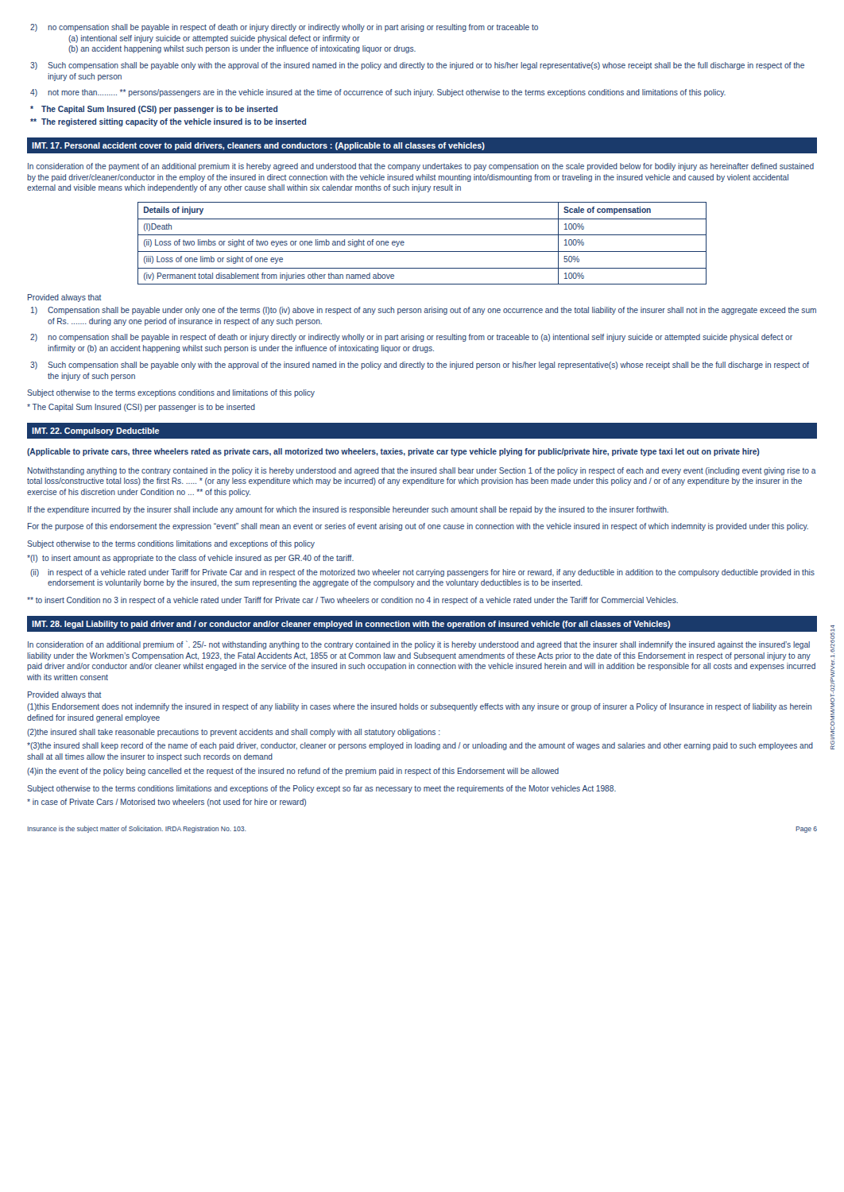2)
no compensation shall be payable in respect of death or injury directly or indirectly wholly or in part arising or resulting from or traceable to (a) intentional self injury suicide or attempted suicide physical defect or infirmity or (b) an accident happening whilst such person is under the influence of intoxicating liquor or drugs.
3)
Such compensation shall be payable only with the approval of the insured named in the policy and directly to the injured or to his/her legal representative(s) whose receipt shall be the full discharge in respect of the injury of such person
4)
not more than......... ** persons/passengers are in the vehicle insured at the time of occurrence of such injury. Subject otherwise to the terms exceptions conditions and limitations of this policy.
*The Capital Sum Insured (CSI) per passenger is to be inserted
**The registered sitting capacity of the vehicle insured is to be inserted
IMT. 17. Personal accident cover to paid drivers, cleaners and conductors : (Applicable to all classes of vehicles)
In consideration of the payment of an additional premium it is hereby agreed and understood that the company undertakes to pay compensation on the scale provided below for bodily injury as hereinafter defined sustained by the paid driver/cleaner/conductor in the employ of the insured in direct connection with the vehicle insured whilst mounting into/dismounting from or traveling in the insured vehicle and caused by violent accidental external and visible means which independently of any other cause shall within six calendar months of such injury result in
| Details of injury | Scale of compensation |
| --- | --- |
| (I)Death | 100% |
| (ii) Loss of two limbs or sight of two eyes or one limb and sight of one eye | 100% |
| (iii) Loss of one limb or sight of one eye | 50% |
| (iv) Permanent total disablement from injuries other than named above | 100% |
Provided always that
1)
Compensation shall be payable under only one of the terms (I)to (iv) above in respect of any such person arising out of any one occurrence and the total liability of the insurer shall not in the aggregate exceed the sum of Rs. ....... during any one period of insurance in respect of any such person.
2)
no compensation shall be payable in respect of death or injury directly or indirectly wholly or in part arising or resulting from or traceable to (a) intentional self injury suicide or attempted suicide physical defect or infirmity or (b) an accident happening whilst such person is under the influence of intoxicating liquor or drugs.
3)
Such compensation shall be payable only with the approval of the insured named in the policy and directly to the injured person or his/her legal representative(s) whose receipt shall be the full discharge in respect of the injury of such person
Subject otherwise to the terms exceptions conditions and limitations of this policy
* The Capital Sum Insured (CSI) per passenger is to be inserted
IMT. 22. Compulsory Deductible
(Applicable to private cars, three wheelers rated as private cars, all motorized two wheelers, taxies, private car type vehicle plying for public/private hire, private type taxi let out on private hire)
Notwithstanding anything to the contrary contained in the policy it is hereby understood and agreed that the insured shall bear under Section 1 of the policy in respect of each and every event (including event giving rise to a total loss/constructive total loss) the first Rs. ..... * (or any less expenditure which may be incurred) of any expenditure for which provision has been made under this policy and / or of any expenditure by the insurer in the exercise of his discretion under Condition no ... ** of this policy.
If the expenditure incurred by the insurer shall include any amount for which the insured is responsible hereunder such amount shall be repaid by the insured to the insurer forthwith.
For the purpose of this endorsement the expression “event” shall mean an event or series of event arising out of one cause in connection with the vehicle insured in respect of which indemnity is provided under this policy.
Subject otherwise to the terms conditions limitations and exceptions of this policy
*(I) to insert amount as appropriate to the class of vehicle insured as per GR.40 of the tariff.
(ii)
in respect of a vehicle rated under Tariff for Private Car and in respect of the motorized two wheeler not carrying passengers for hire or reward, if any deductible in addition to the compulsory deductible provided in this endorsement is voluntarily borne by the insured, the sum representing the aggregate of the compulsory and the voluntary deductibles is to be inserted.
** to insert Condition no 3 in respect of a vehicle rated under Tariff for Private car / Two wheelers or condition no 4 in respect of a vehicle rated under the Tariff for Commercial Vehicles.
IMT. 28. legal Liability to paid driver and / or conductor and/or cleaner employed in connection with the operation of insured vehicle (for all classes of Vehicles)
In consideration of an additional premium of `. 25/- not withstanding anything to the contrary contained in the policy it is hereby understood and agreed that the insurer shall indemnify the insured against the insured’s legal liability under the Workmen’s Compensation Act, 1923, the Fatal Accidents Act, 1855 or at Common law and Subsequent amendments of these Acts prior to the date of this Endorsement in respect of personal injury to any paid driver and/or conductor and/or cleaner whilst engaged in the service of the insured in such occupation in connection with the vehicle insured herein and will in addition be responsible for all costs and expenses incurred with its written consent
Provided always that
(1)this Endorsement does not indemnify the insured in respect of any liability in cases where the insured holds or subsequently effects with any insure or group of insurer a Policy of Insurance in respect of liability as herein defined for insured general employee
(2)the insured shall take reasonable precautions to prevent accidents and shall comply with all statutory obligations :
*(3)the insured shall keep record of the name of each paid driver, conductor, cleaner or persons employed in loading and / or unloading and the amount of wages and salaries and other earning paid to such employees and shall at all times allow the insurer to inspect such records on demand
(4)in the event of the policy being cancelled et the request of the insured no refund of the premium paid in respect of this Endorsement will be allowed
Subject otherwise to the terms conditions limitations and exceptions of the Policy except so far as necessary to meet the requirements of the Motor vehicles Act 1988.
* in case of Private Cars / Motorised two wheelers (not used for hire or reward)
RGI/MCOMM/MOT-02/PW/Ver.1.6/260514
Insurance is the subject matter of Solicitation. IRDA Registration No. 103. Page 6